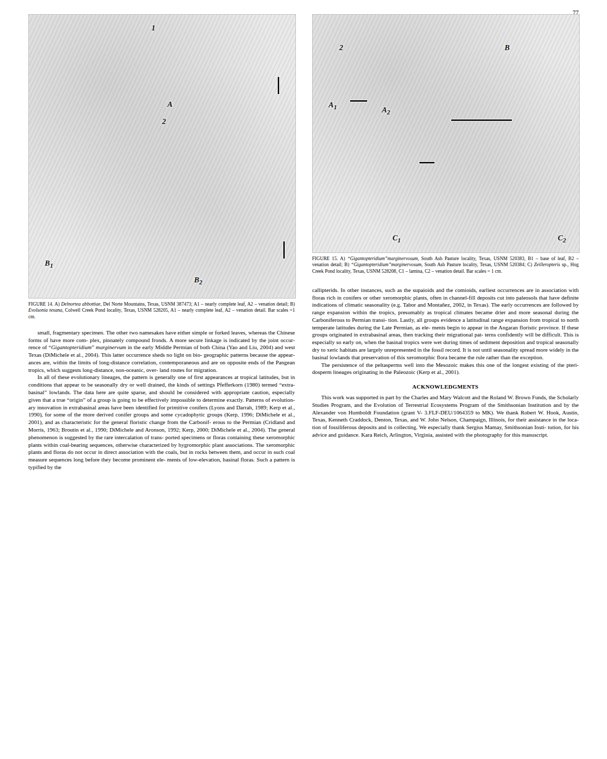77
1 A 2 B1 B2
FIGURE 14. A) Delnortea abbottiae, Del Norte Mountains, Texas, USNM 387473; A1 – nearly complete leaf, A2 – venation detail; B) Evolsonia texana, Colwell Creek Pond locality, Texas, USNM 528205, A1 – nearly complete leaf, A2 – venation detail. Bar scales =1 cm.
small, fragmentary specimen. The other two namesakes have either simple or forked leaves, whereas the Chinese forms of have more com- plex, pinnately compound fronds. A more secure linkage is indicated by the joint occurrence of “Gigantopteridium” marginervum in the early Middle Permian of both China (Yao and Liu, 2004) and west Texas (DiMichele et al., 2004). This latter occurrence sheds no light on bio- geographic patterns because the appearances are, within the limits of long-distance correlation, contemporaneous and are on opposite ends of the Pangean tropics, which suggests long-distance, non-oceanic, over- land routes for migration.
In all of these evolutionary lineages, the pattern is generally one of first appearances at tropical latitudes, but in conditions that appear to be seasonally dry or well drained, the kinds of settings Pfefferkorn (1980) termed “extrabasinal” lowlands. The data here are quite sparse, and should be considered with appropriate caution, especially given that a true “origin” of a group is going to be effectively impossible to determine exactly. Patterns of evolutionary innovation in extrabasinal areas have been identified for primitive conifers (Lyons and Darrah, 1989; Kerp et al., 1990), for some of the more derived conifer groups and some cycadophytic groups (Kerp, 1996; DiMichele et al., 2001), and as characteristic for the general floristic change from the Carbonif- erous to the Permian (Cridland and Morris, 1963; Broutin et al., 1990; DiMichele and Aronson, 1992; Kerp, 2000; DiMichele et al., 2004). The general phenomenon is suggested by the rare intercalation of trans- ported specimens or floras containing these xeromorphic plants within coal-bearing sequences, otherwise characterized by hygromorphic plant associations. The xeromorphic plants and floras do not occur in direct association with the coals, but in rocks between them, and occur in such coal measure sequences long before they become prominent ele- ments of low-elevation, basinal floras. Such a pattern is typified by the
A1 2 A2 B C1 C2
FIGURE 15. A) “Gigantopteridium”marginervosum, South Ash Pasture locality, Texas, USNM 520383, B1 – base of leaf, B2 – venation detail; B) “Gigantopteridium”marginervosum, South Ash Pasture locality, Texas, USNM 520384; C) Zeilleropteris sp., Hog Creek Pond locality, Texas, USNM 528208, C1 – lamina, C2 – venation detail. Bar scales = 1 cm.
callipterids. In other instances, such as the supaioids and the comioids, earliest occurrences are in association with floras rich in conifers or other xeromorphic plants, often in channel-fill deposits cut into paleosols that have definite indications of climatic seasonality (e.g. Tabor and Montañez, 2002, in Texas). The early occurrences are followed by range expansion within the tropics, presumably as tropical climates became drier and more seasonal during the Carboniferous to Permian transi- tion. Lastly, all groups evidence a latitudinal range expansion from tropical to north temperate latitudes during the Late Permian, as ele- ments begin to appear in the Angaran floristic province. If these groups originated in extrabasinal areas, then tracking their migrational pat- terns confidently will be difficult. This is especially so early on, when the basinal tropics were wet during times of sediment deposition and tropical seasonally dry to xeric habitats are largely unrepresented in the fossil record. It is not until seasonality spread more widely in the basinal lowlands that preservation of this xeromorphic flora became the rule rather than the exception.
The persistence of the peltasperms well into the Mesozoic makes this one of the longest existing of the pteridosperm lineages originating in the Paleozoic (Kerp et al., 2001).
Acknowledgments
This work was supported in part by the Charles and Mary Walcott and the Roland W. Brown Funds, the Scholarly Studies Program, and the Evolution of Terrestrial Ecosystems Program of the Smithsonian Institution and by the Alexander von Humboldt Foundation (grant V- 3.FLF-DEU/1064359 to MK). We thank Robert W. Hook, Austin, Texas, Kenneth Craddock, Denton, Texas, and W. John Nelson, Champaign, Illinois, for their assistance in the location of fossiliferous deposits and in collecting. We especially thank Sergius Mamay, Smithsonian Insti- tution, for his advice and guidance. Kara Reich, Arlington, Virginia, assisted with the photography for this manuscript.